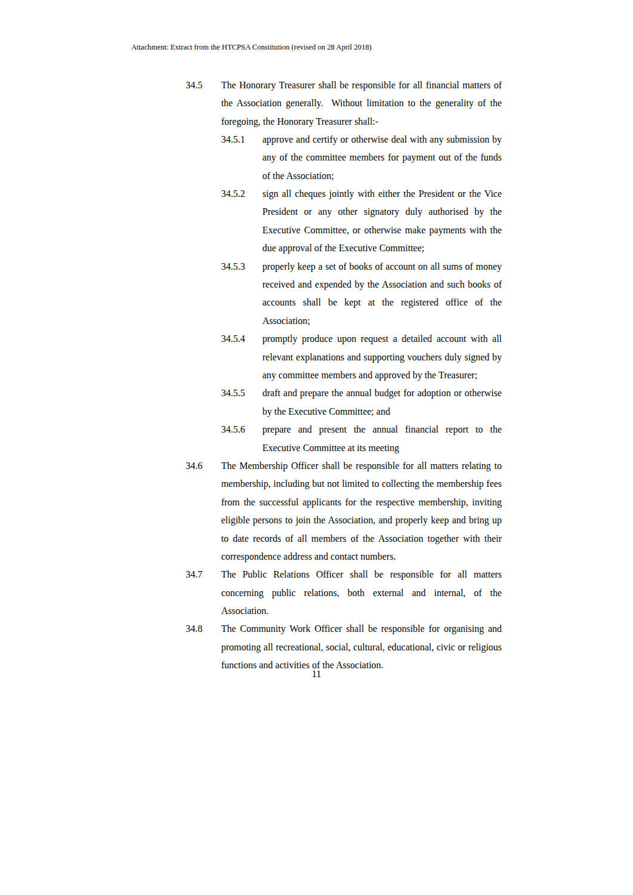Attachment: Extract from the HTCPSA Constitution (revised on 28 April 2018)
34.5
The Honorary Treasurer shall be responsible for all financial matters of the Association generally. Without limitation to the generality of the foregoing, the Honorary Treasurer shall:-
34.5.1
approve and certify or otherwise deal with any submission by any of the committee members for payment out of the funds of the Association;
34.5.2
sign all cheques jointly with either the President or the Vice President or any other signatory duly authorised by the Executive Committee, or otherwise make payments with the due approval of the Executive Committee;
34.5.3
properly keep a set of books of account on all sums of money received and expended by the Association and such books of accounts shall be kept at the registered office of the Association;
34.5.4
promptly produce upon request a detailed account with all relevant explanations and supporting vouchers duly signed by any committee members and approved by the Treasurer;
34.5.5
draft and prepare the annual budget for adoption or otherwise by the Executive Committee; and
34.5.6
prepare and present the annual financial report to the Executive Committee at its meeting
34.6
The Membership Officer shall be responsible for all matters relating to membership, including but not limited to collecting the membership fees from the successful applicants for the respective membership, inviting eligible persons to join the Association, and properly keep and bring up to date records of all members of the Association together with their correspondence address and contact numbers.
34.7
The Public Relations Officer shall be responsible for all matters concerning public relations, both external and internal, of the Association.
34.8
The Community Work Officer shall be responsible for organising and promoting all recreational, social, cultural, educational, civic or religious functions and activities of the Association.
11